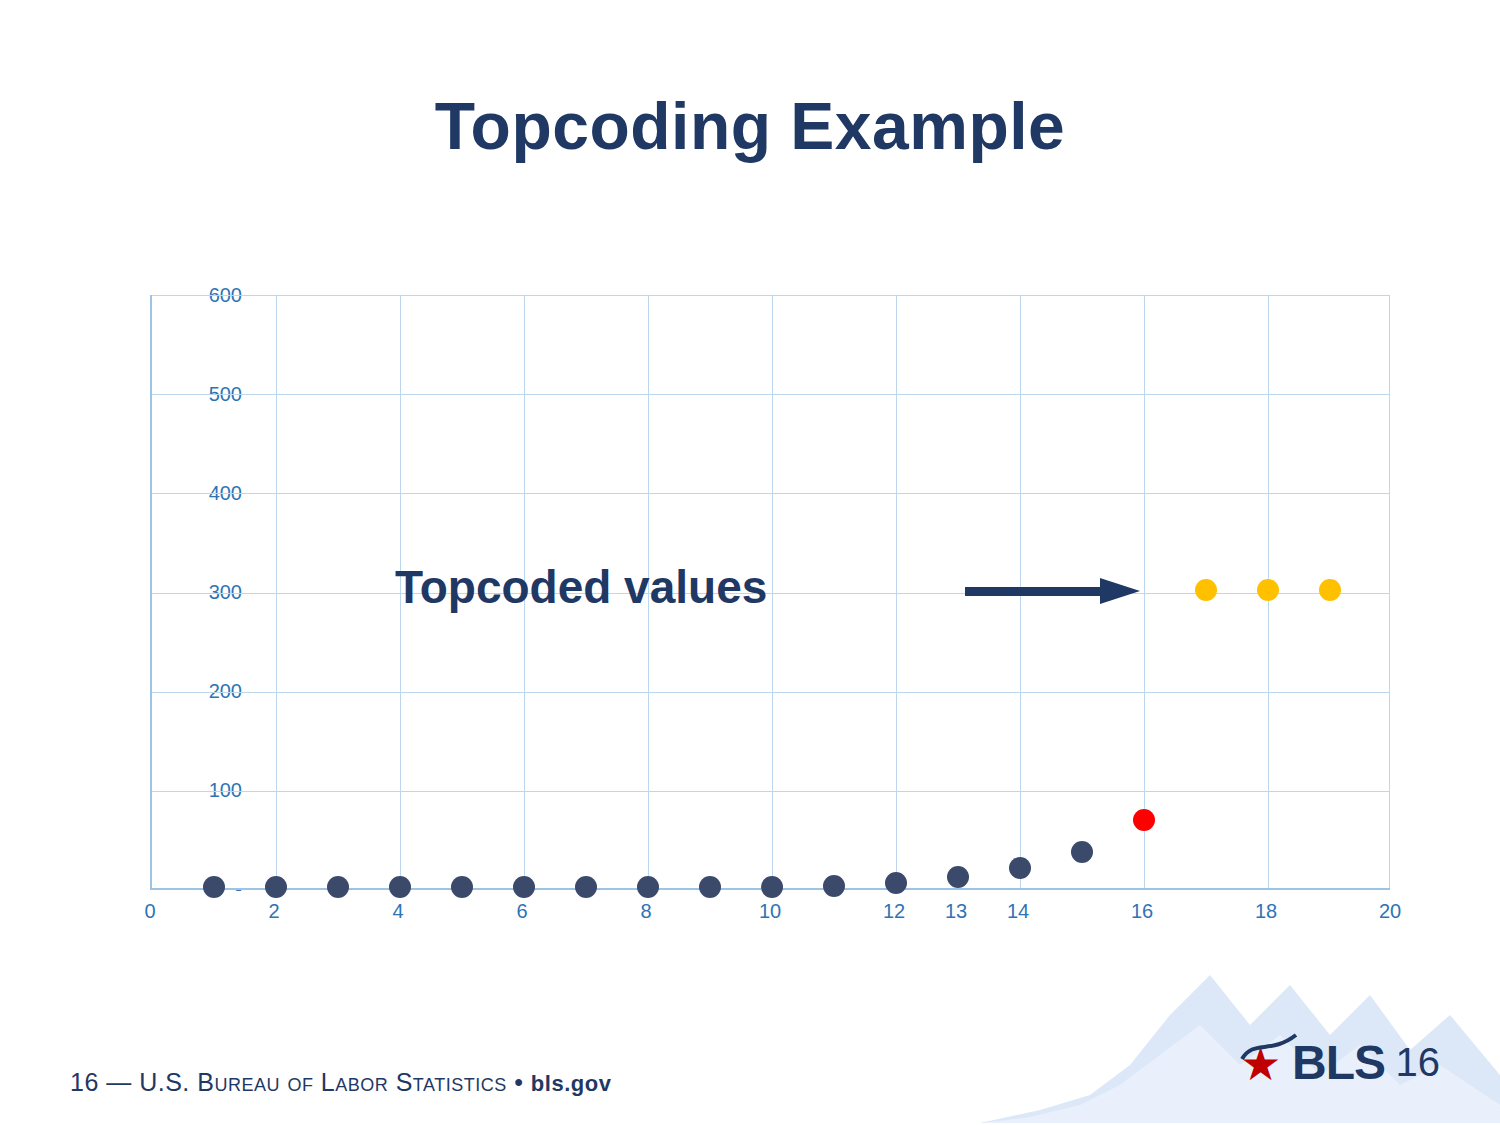Topcoding Example
600
500
400
300
200
100
-
0
2
4
6
8
10
12
13
14
16
18
20
Topcoded values
16 — U.S. Bureau of Labor Statistics • bls.gov
16
★
BLS